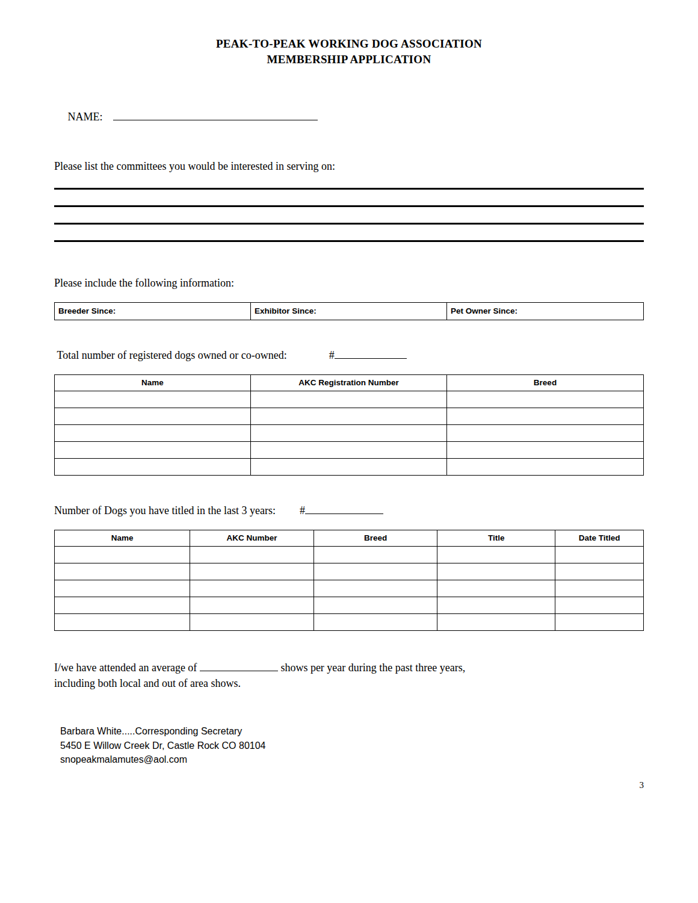PEAK-TO-PEAK WORKING DOG ASSOCIATION
MEMBERSHIP APPLICATION
NAME:
Please list the committees you would be interested in serving on:
Please include the following information:
| Breeder Since: | Exhibitor Since: | Pet Owner Since: |
Total number of registered dogs owned or co-owned:#
| Name | AKC Registration Number | Breed |
| --- | --- | --- |
Number of Dogs you have titled in the last 3 years:#
| Name | AKC Number | Breed | Title | Date Titled |
| --- | --- | --- | --- | --- |
I/we have attended an average of shows per year during the past three years,
including both local and out of area shows.
Barbara White.....Corresponding Secretary
5450 E Willow Creek Dr, Castle Rock CO 80104
snopeakmalamutes@aol.com
3